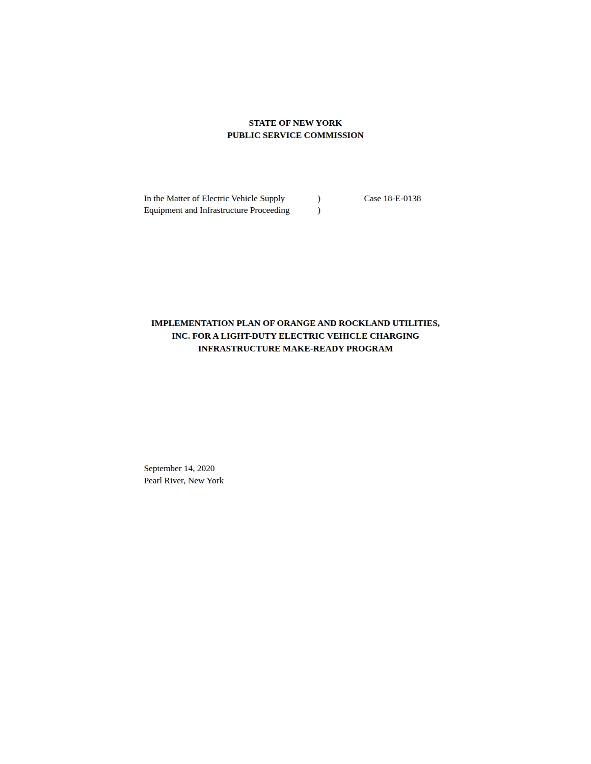STATE OF NEW YORK
PUBLIC SERVICE COMMISSION
| In the Matter of Electric Vehicle Supply | ) | Case 18-E-0138 |
| Equipment and Infrastructure Proceeding | ) | |
IMPLEMENTATION PLAN OF ORANGE AND ROCKLAND UTILITIES, INC. FOR A LIGHT-DUTY ELECTRIC VEHICLE CHARGING INFRASTRUCTURE MAKE-READY PROGRAM
September 14, 2020
Pearl River, New York